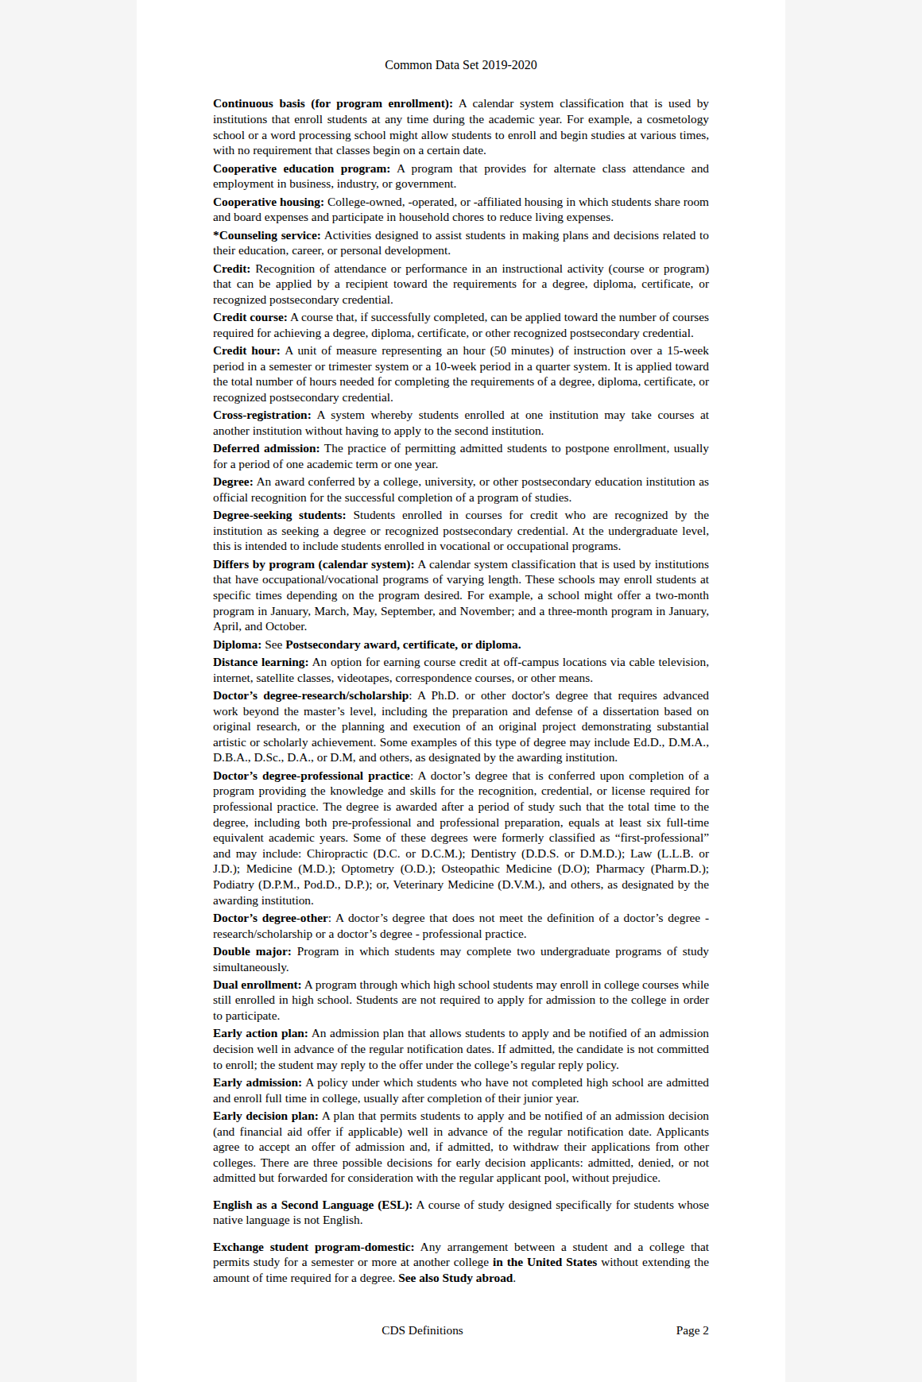Common Data Set 2019-2020
Continuous basis (for program enrollment): A calendar system classification that is used by institutions that enroll students at any time during the academic year. For example, a cosmetology school or a word processing school might allow students to enroll and begin studies at various times, with no requirement that classes begin on a certain date.
Cooperative education program: A program that provides for alternate class attendance and employment in business, industry, or government.
Cooperative housing: College-owned, -operated, or -affiliated housing in which students share room and board expenses and participate in household chores to reduce living expenses.
*Counseling service: Activities designed to assist students in making plans and decisions related to their education, career, or personal development.
Credit: Recognition of attendance or performance in an instructional activity (course or program) that can be applied by a recipient toward the requirements for a degree, diploma, certificate, or recognized postsecondary credential.
Credit course: A course that, if successfully completed, can be applied toward the number of courses required for achieving a degree, diploma, certificate, or other recognized postsecondary credential.
Credit hour: A unit of measure representing an hour (50 minutes) of instruction over a 15-week period in a semester or trimester system or a 10-week period in a quarter system. It is applied toward the total number of hours needed for completing the requirements of a degree, diploma, certificate, or recognized postsecondary credential.
Cross-registration: A system whereby students enrolled at one institution may take courses at another institution without having to apply to the second institution.
Deferred admission: The practice of permitting admitted students to postpone enrollment, usually for a period of one academic term or one year.
Degree: An award conferred by a college, university, or other postsecondary education institution as official recognition for the successful completion of a program of studies.
Degree-seeking students: Students enrolled in courses for credit who are recognized by the institution as seeking a degree or recognized postsecondary credential. At the undergraduate level, this is intended to include students enrolled in vocational or occupational programs.
Differs by program (calendar system): A calendar system classification that is used by institutions that have occupational/vocational programs of varying length. These schools may enroll students at specific times depending on the program desired. For example, a school might offer a two-month program in January, March, May, September, and November; and a three-month program in January, April, and October.
Diploma: See Postsecondary award, certificate, or diploma.
Distance learning: An option for earning course credit at off-campus locations via cable television, internet, satellite classes, videotapes, correspondence courses, or other means.
Doctor’s degree-research/scholarship: A Ph.D. or other doctor's degree that requires advanced work beyond the master’s level, including the preparation and defense of a dissertation based on original research, or the planning and execution of an original project demonstrating substantial artistic or scholarly achievement. Some examples of this type of degree may include Ed.D., D.M.A., D.B.A., D.Sc., D.A., or D.M, and others, as designated by the awarding institution.
Doctor’s degree-professional practice: A doctor’s degree that is conferred upon completion of a program providing the knowledge and skills for the recognition, credential, or license required for professional practice. The degree is awarded after a period of study such that the total time to the degree, including both pre-professional and professional preparation, equals at least six full-time equivalent academic years. Some of these degrees were formerly classified as “first-professional” and may include: Chiropractic (D.C. or D.C.M.); Dentistry (D.D.S. or D.M.D.); Law (L.L.B. or J.D.); Medicine (M.D.); Optometry (O.D.); Osteopathic Medicine (D.O); Pharmacy (Pharm.D.); Podiatry (D.P.M., Pod.D., D.P.); or, Veterinary Medicine (D.V.M.), and others, as designated by the awarding institution.
Doctor’s degree-other: A doctor’s degree that does not meet the definition of a doctor’s degree - research/scholarship or a doctor’s degree - professional practice.
Double major: Program in which students may complete two undergraduate programs of study simultaneously.
Dual enrollment: A program through which high school students may enroll in college courses while still enrolled in high school. Students are not required to apply for admission to the college in order to participate.
Early action plan: An admission plan that allows students to apply and be notified of an admission decision well in advance of the regular notification dates. If admitted, the candidate is not committed to enroll; the student may reply to the offer under the college’s regular reply policy.
Early admission: A policy under which students who have not completed high school are admitted and enroll full time in college, usually after completion of their junior year.
Early decision plan: A plan that permits students to apply and be notified of an admission decision (and financial aid offer if applicable) well in advance of the regular notification date. Applicants agree to accept an offer of admission and, if admitted, to withdraw their applications from other colleges. There are three possible decisions for early decision applicants: admitted, denied, or not admitted but forwarded for consideration with the regular applicant pool, without prejudice.
English as a Second Language (ESL): A course of study designed specifically for students whose native language is not English.
Exchange student program-domestic: Any arrangement between a student and a college that permits study for a semester or more at another college in the United States without extending the amount of time required for a degree. See also Study abroad.
CDS Definitions Page 2